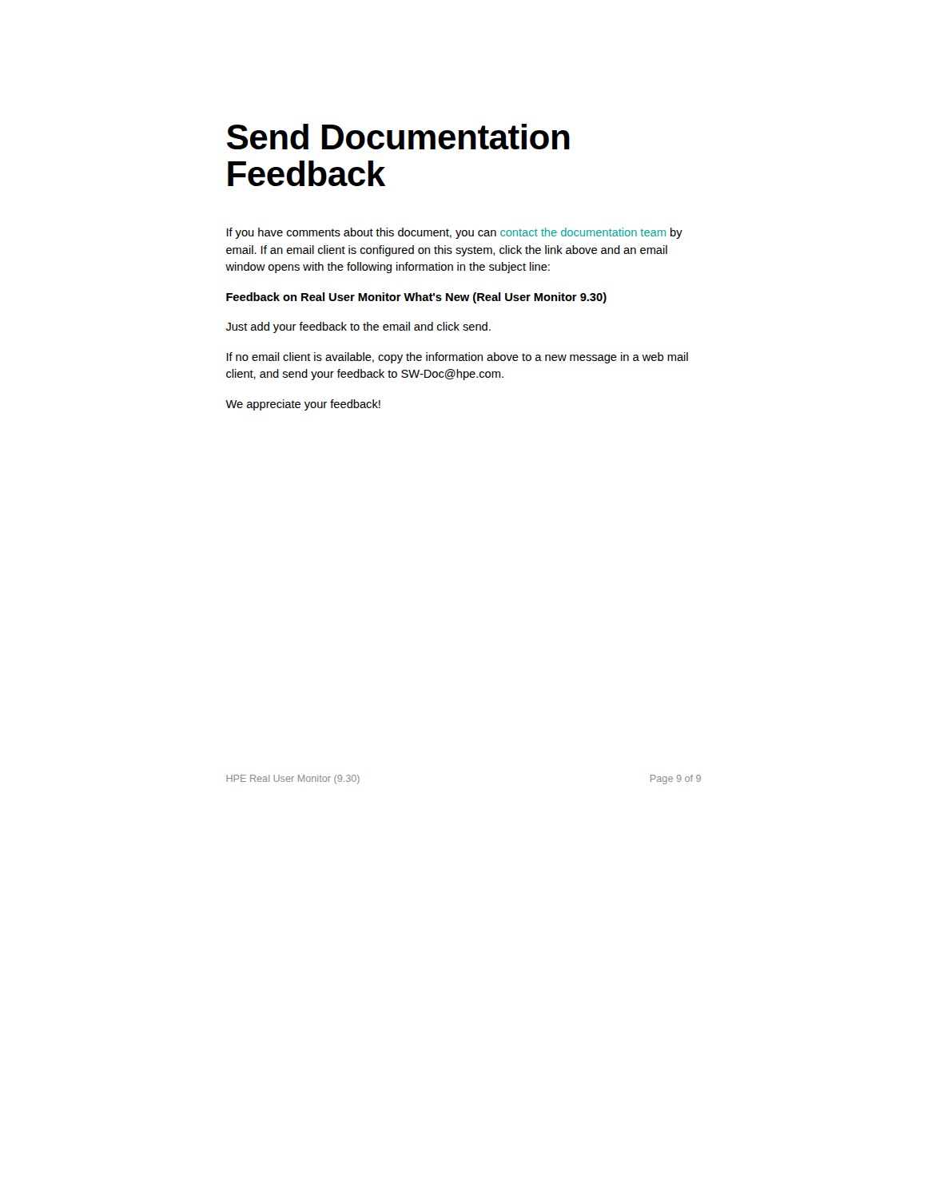Send Documentation Feedback
If you have comments about this document, you can contact the documentation team by email. If an email client is configured on this system, click the link above and an email window opens with the following information in the subject line:
Feedback on Real User Monitor What's New (Real User Monitor 9.30)
Just add your feedback to the email and click send.
If no email client is available, copy the information above to a new message in a web mail client, and send your feedback to SW-Doc@hpe.com.
We appreciate your feedback!
HPE Real User Monitor (9.30) Page 9 of 9